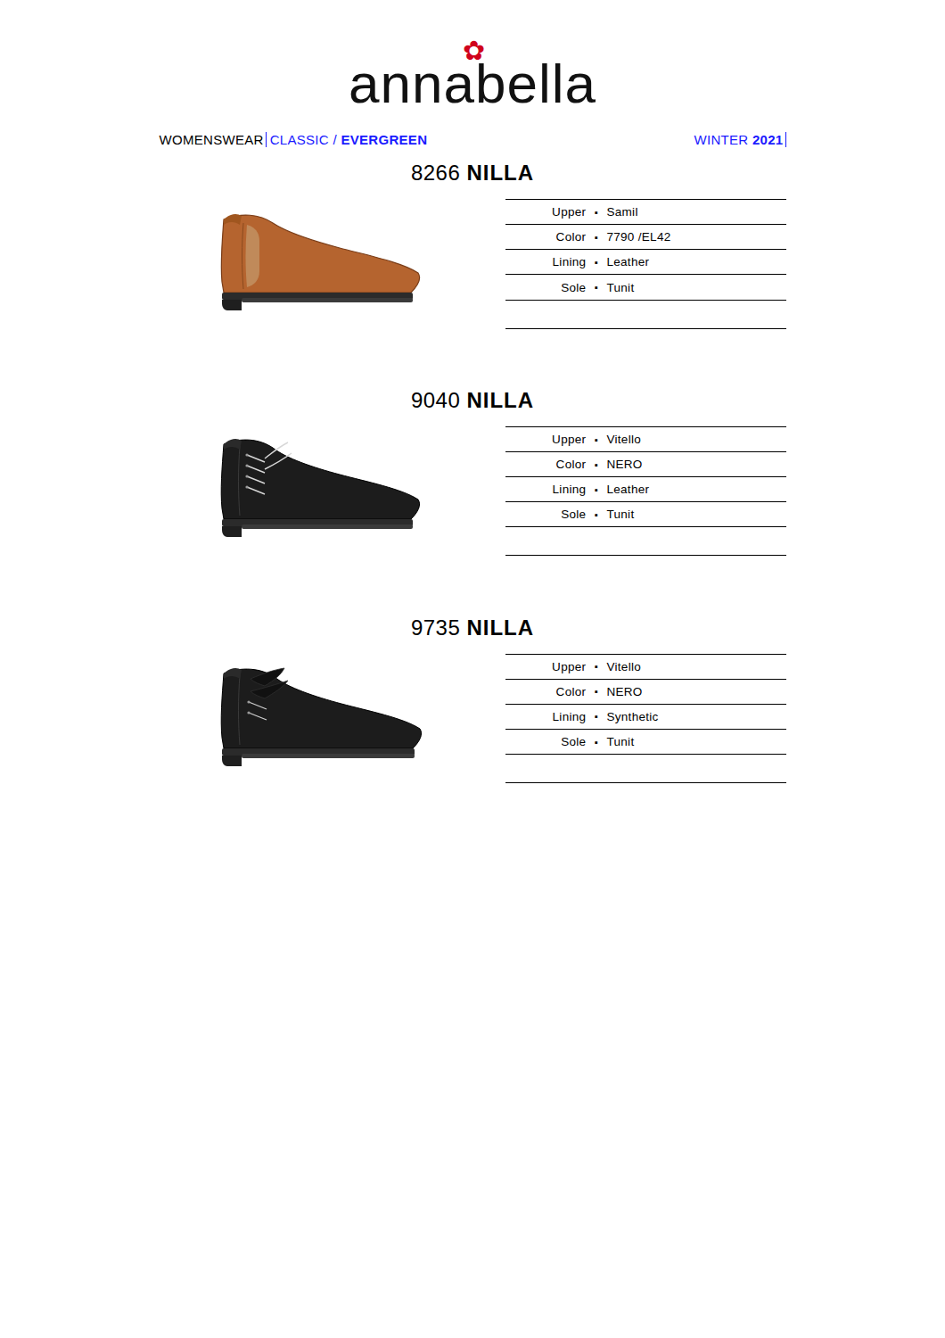✿
annabella
WOMENSWEAR CLASSIC / EVERGREEN
WINTER 2021
8266 NILLA
| Upper | ▪ | Samil |
| Color | ▪ | 7790 /EL42 |
| Lining | ▪ | Leather |
| Sole | ▪ | Tunit |
9040 NILLA
| Upper | ▪ | Vitello |
| Color | ▪ | NERO |
| Lining | ▪ | Leather |
| Sole | ▪ | Tunit |
9735 NILLA
| Upper | ▪ | Vitello |
| Color | ▪ | NERO |
| Lining | ▪ | Synthetic |
| Sole | ▪ | Tunit |